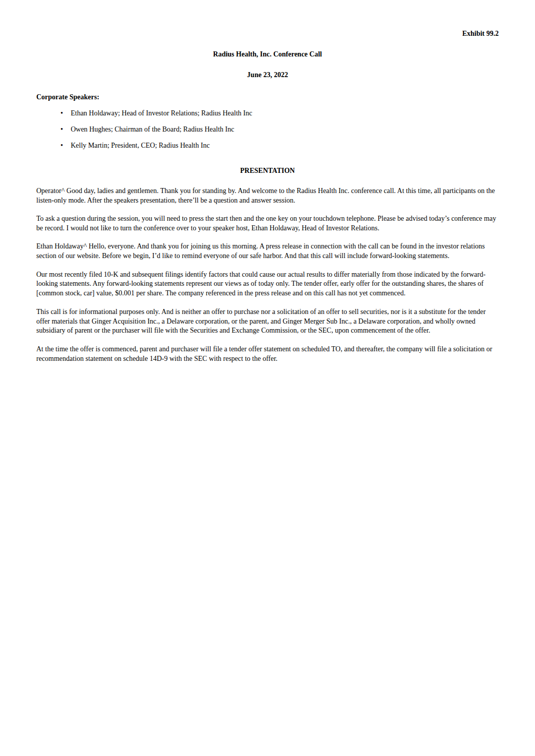Exhibit 99.2
Radius Health, Inc. Conference Call
June 23, 2022
Corporate Speakers:
Ethan Holdaway; Head of Investor Relations; Radius Health Inc
Owen Hughes; Chairman of the Board; Radius Health Inc
Kelly Martin; President, CEO; Radius Health Inc
PRESENTATION
Operator^ Good day, ladies and gentlemen. Thank you for standing by. And welcome to the Radius Health Inc. conference call. At this time, all participants on the listen-only mode. After the speakers presentation, there’ll be a question and answer session.
To ask a question during the session, you will need to press the start then and the one key on your touchdown telephone. Please be advised today’s conference may be record. I would not like to turn the conference over to your speaker host, Ethan Holdaway, Head of Investor Relations.
Ethan Holdaway^ Hello, everyone. And thank you for joining us this morning. A press release in connection with the call can be found in the investor relations section of our website. Before we begin, I’d like to remind everyone of our safe harbor. And that this call will include forward-looking statements.
Our most recently filed 10-K and subsequent filings identify factors that could cause our actual results to differ materially from those indicated by the forward-looking statements. Any forward-looking statements represent our views as of today only. The tender offer, early offer for the outstanding shares, the shares of [common stock, car] value, $0.001 per share. The company referenced in the press release and on this call has not yet commenced.
This call is for informational purposes only. And is neither an offer to purchase nor a solicitation of an offer to sell securities, nor is it a substitute for the tender offer materials that Ginger Acquisition Inc., a Delaware corporation, or the parent, and Ginger Merger Sub Inc., a Delaware corporation, and wholly owned subsidiary of parent or the purchaser will file with the Securities and Exchange Commission, or the SEC, upon commencement of the offer.
At the time the offer is commenced, parent and purchaser will file a tender offer statement on scheduled TO, and thereafter, the company will file a solicitation or recommendation statement on schedule 14D-9 with the SEC with respect to the offer.